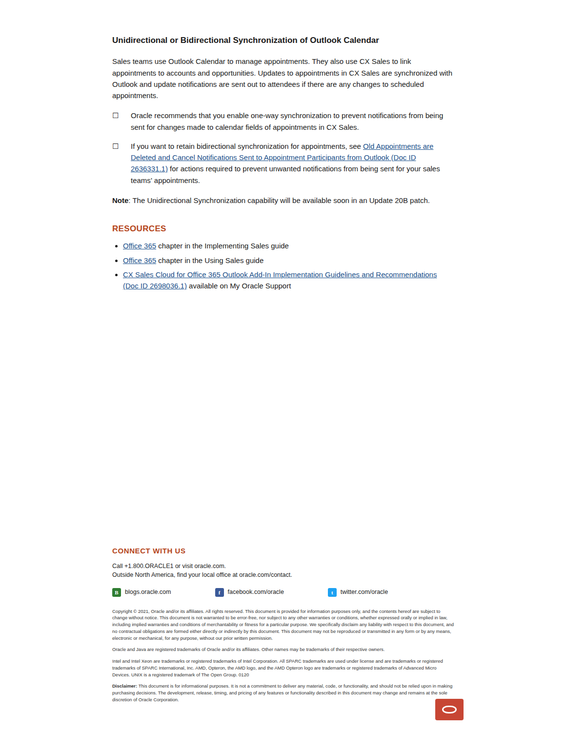Unidirectional or Bidirectional Synchronization of Outlook Calendar
Sales teams use Outlook Calendar to manage appointments. They also use CX Sales to link appointments to accounts and opportunities. Updates to appointments in CX Sales are synchronized with Outlook and update notifications are sent out to attendees if there are any changes to scheduled appointments.
Oracle recommends that you enable one-way synchronization to prevent notifications from being sent for changes made to calendar fields of appointments in CX Sales.
If you want to retain bidirectional synchronization for appointments, see Old Appointments are Deleted and Cancel Notifications Sent to Appointment Participants from Outlook (Doc ID 2636331.1) for actions required to prevent unwanted notifications from being sent for your sales teams’ appointments.
Note: The Unidirectional Synchronization capability will be available soon in an Update 20B patch.
RESOURCES
Office 365 chapter in the Implementing Sales guide
Office 365 chapter in the Using Sales guide
CX Sales Cloud for Office 365 Outlook Add-In Implementation Guidelines and Recommendations (Doc ID 2698036.1) available on My Oracle Support
CONNECT WITH US
Call +1.800.ORACLE1 or visit oracle.com.
Outside North America, find your local office at oracle.com/contact.
Bblogs.oracle.com
ffacebook.com/oracle
ttwitter.com/oracle
Copyright © 2021, Oracle and/or its affiliates. All rights reserved. This document is provided for information purposes only, and the contents hereof are subject to change without notice. This document is not warranted to be error-free, nor subject to any other warranties or conditions, whether expressed orally or implied in law, including implied warranties and conditions of merchantability or fitness for a particular purpose. We specifically disclaim any liability with respect to this document, and no contractual obligations are formed either directly or indirectly by this document. This document may not be reproduced or transmitted in any form or by any means, electronic or mechanical, for any purpose, without our prior written permission.
Oracle and Java are registered trademarks of Oracle and/or its affiliates. Other names may be trademarks of their respective owners.
Intel and Intel Xeon are trademarks or registered trademarks of Intel Corporation. All SPARC trademarks are used under license and are trademarks or registered trademarks of SPARC International, Inc. AMD, Opteron, the AMD logo, and the AMD Opteron logo are trademarks or registered trademarks of Advanced Micro Devices. UNIX is a registered trademark of The Open Group. 0120
Disclaimer: This document is for informational purposes. It is not a commitment to deliver any material, code, or functionality, and should not be relied upon in making purchasing decisions. The development, release, timing, and pricing of any features or functionality described in this document may change and remains at the sole discretion of Oracle Corporation.